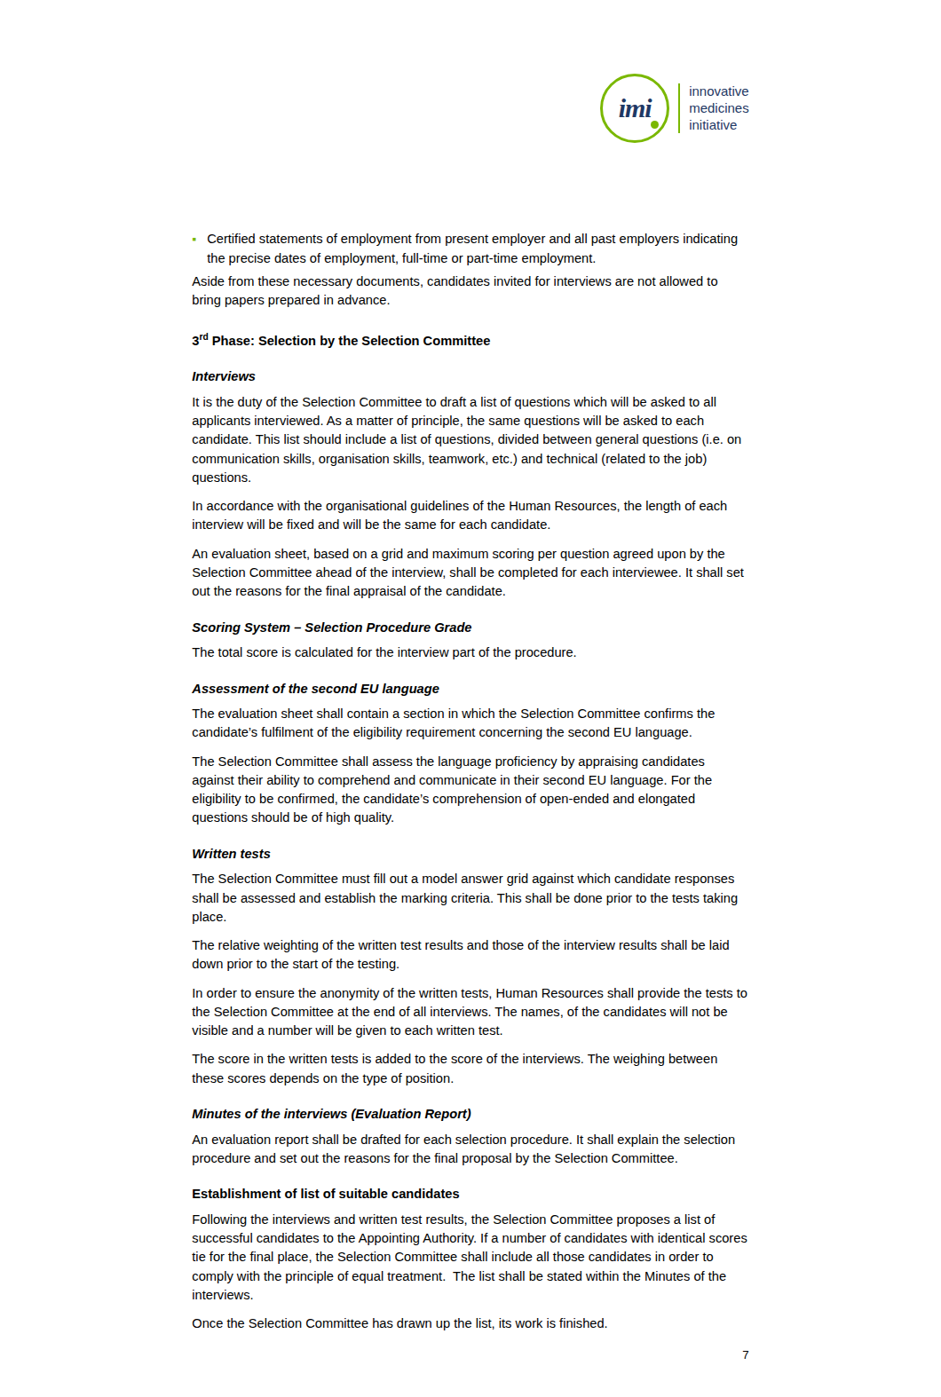innovative medicines initiative
Certified statements of employment from present employer and all past employers indicating the precise dates of employment, full-time or part-time employment.
Aside from these necessary documents, candidates invited for interviews are not allowed to bring papers prepared in advance.
3rd Phase: Selection by the Selection Committee
Interviews
It is the duty of the Selection Committee to draft a list of questions which will be asked to all applicants interviewed. As a matter of principle, the same questions will be asked to each candidate. This list should include a list of questions, divided between general questions (i.e. on communication skills, organisation skills, teamwork, etc.) and technical (related to the job) questions.
In accordance with the organisational guidelines of the Human Resources, the length of each interview will be fixed and will be the same for each candidate.
An evaluation sheet, based on a grid and maximum scoring per question agreed upon by the Selection Committee ahead of the interview, shall be completed for each interviewee. It shall set out the reasons for the final appraisal of the candidate.
Scoring System – Selection Procedure Grade
The total score is calculated for the interview part of the procedure.
Assessment of the second EU language
The evaluation sheet shall contain a section in which the Selection Committee confirms the candidate’s fulfilment of the eligibility requirement concerning the second EU language.
The Selection Committee shall assess the language proficiency by appraising candidates against their ability to comprehend and communicate in their second EU language. For the eligibility to be confirmed, the candidate’s comprehension of open-ended and elongated questions should be of high quality.
Written tests
The Selection Committee must fill out a model answer grid against which candidate responses shall be assessed and establish the marking criteria. This shall be done prior to the tests taking place.
The relative weighting of the written test results and those of the interview results shall be laid down prior to the start of the testing.
In order to ensure the anonymity of the written tests, Human Resources shall provide the tests to the Selection Committee at the end of all interviews. The names, of the candidates will not be visible and a number will be given to each written test.
The score in the written tests is added to the score of the interviews. The weighing between these scores depends on the type of position.
Minutes of the interviews (Evaluation Report)
An evaluation report shall be drafted for each selection procedure. It shall explain the selection procedure and set out the reasons for the final proposal by the Selection Committee.
Establishment of list of suitable candidates
Following the interviews and written test results, the Selection Committee proposes a list of successful candidates to the Appointing Authority. If a number of candidates with identical scores tie for the final place, the Selection Committee shall include all those candidates in order to comply with the principle of equal treatment. The list shall be stated within the Minutes of the interviews.
Once the Selection Committee has drawn up the list, its work is finished.
7